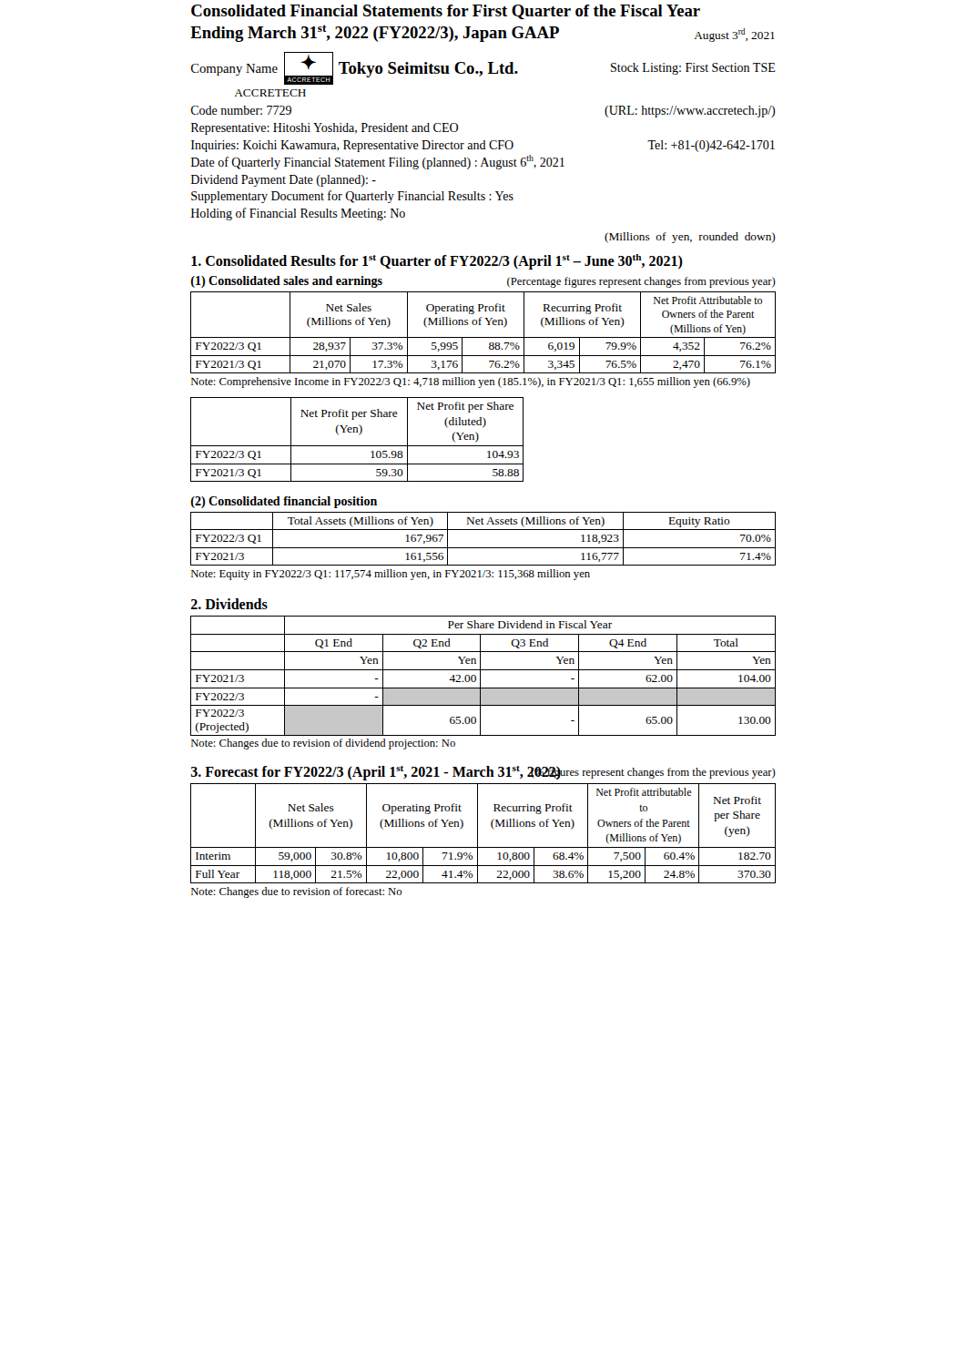Consolidated Financial Statements for First Quarter of the Fiscal Year
Ending March 31st, 2022 (FY2022/3), Japan GAAP
August 3rd, 2021
Company Name ✦ ACCRETECH Tokyo Seimitsu Co., Ltd. Stock Listing: First Section TSE
ACCRETECH
Code number: 7729 (URL: https://www.accretech.jp/)
Representative: Hitoshi Yoshida, President and CEO
Inquiries: Koichi Kawamura, Representative Director and CFO Tel: +81-(0)42-642-1701
Date of Quarterly Financial Statement Filing (planned) : August 6th, 2021
Dividend Payment Date (planned): -
Supplementary Document for Quarterly Financial Results : Yes
Holding of Financial Results Meeting: No
(Millions of yen, rounded down)
1. Consolidated Results for 1st Quarter of FY2022/3 (April 1st – June 30th, 2021)
(1) Consolidated sales and earnings (Percentage figures represent changes from previous year)
| | Net Sales (Millions of Yen) | Operating Profit (Millions of Yen) | Recurring Profit (Millions of Yen) | Net Profit Attributable to Owners of the Parent (Millions of Yen) |
| --- | --- | --- | --- | --- |
| FY2022/3 Q1 | 28,937 | 37.3% | 5,995 | 88.7% | 6,019 | 79.9% | 4,352 | 76.2% |
| FY2021/3 Q1 | 21,070 | 17.3% | 3,176 | 76.2% | 3,345 | 76.5% | 2,470 | 76.1% |
Note: Comprehensive Income in FY2022/3 Q1: 4,718 million yen (185.1%), in FY2021/3 Q1: 1,655 million yen (66.9%)
| | Net Profit per Share (Yen) | Net Profit per Share (diluted) (Yen) |
| --- | --- | --- |
| FY2022/3 Q1 | 105.98 | 104.93 |
| FY2021/3 Q1 | 59.30 | 58.88 |
(2) Consolidated financial position
| | Total Assets (Millions of Yen) | Net Assets (Millions of Yen) | Equity Ratio |
| --- | --- | --- | --- |
| FY2022/3 Q1 | 167,967 | 118,923 | 70.0% |
| FY2021/3 | 161,556 | 116,777 | 71.4% |
Note: Equity in FY2022/3 Q1: 117,574 million yen, in FY2021/3: 115,368 million yen
2. Dividends
| | Per Share Dividend in Fiscal Year |
| --- | --- |
| | Q1 End | Q2 End | Q3 End | Q4 End | Total |
| | Yen | Yen | Yen | Yen | Yen |
| FY2021/3 | - | 42.00 | - | 62.00 | 104.00 |
| FY2022/3 | - | | | | |
| FY2022/3 (Projected) | | 65.00 | - | 65.00 | 130.00 |
Note: Changes due to revision of dividend projection: No
3. Forecast for FY2022/3 (April 1st, 2021 - March 31st, 2022) (% figures represent changes from the previous year)
| | Net Sales (Millions of Yen) | Operating Profit (Millions of Yen) | Recurring Profit (Millions of Yen) | Net Profit attributable to Owners of the Parent (Millions of Yen) | Net Profit per Share (yen) |
| --- | --- | --- | --- | --- | --- |
| Interim | 59,000 | 30.8% | 10,800 | 71.9% | 10,800 | 68.4% | 7,500 | 60.4% | 182.70 |
| Full Year | 118,000 | 21.5% | 22,000 | 41.4% | 22,000 | 38.6% | 15,200 | 24.8% | 370.30 |
Note: Changes due to revision of forecast: No